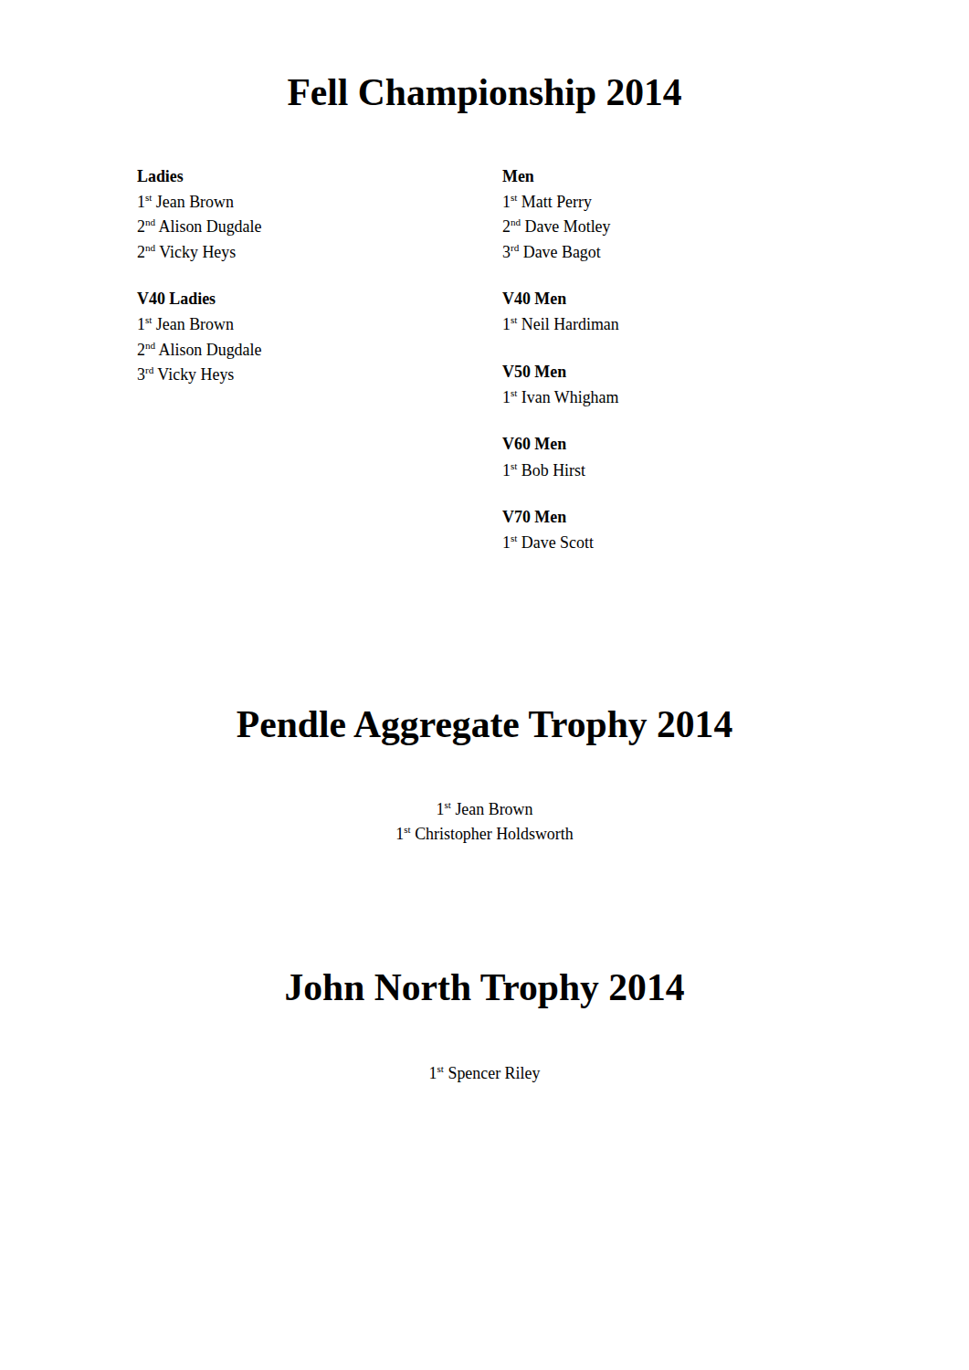Fell Championship 2014
Ladies
1st Jean Brown
2nd Alison Dugdale
2nd Vicky Heys
V40 Ladies
1st Jean Brown
2nd Alison Dugdale
3rd Vicky Heys
Men
1st Matt Perry
2nd Dave Motley
3rd Dave Bagot
V40 Men
1st Neil Hardiman
V50 Men
1st Ivan Whigham
V60 Men
1st Bob Hirst
V70 Men
1st Dave Scott
Pendle Aggregate Trophy 2014
1st Jean Brown
1st Christopher Holdsworth
John North Trophy 2014
1st Spencer Riley